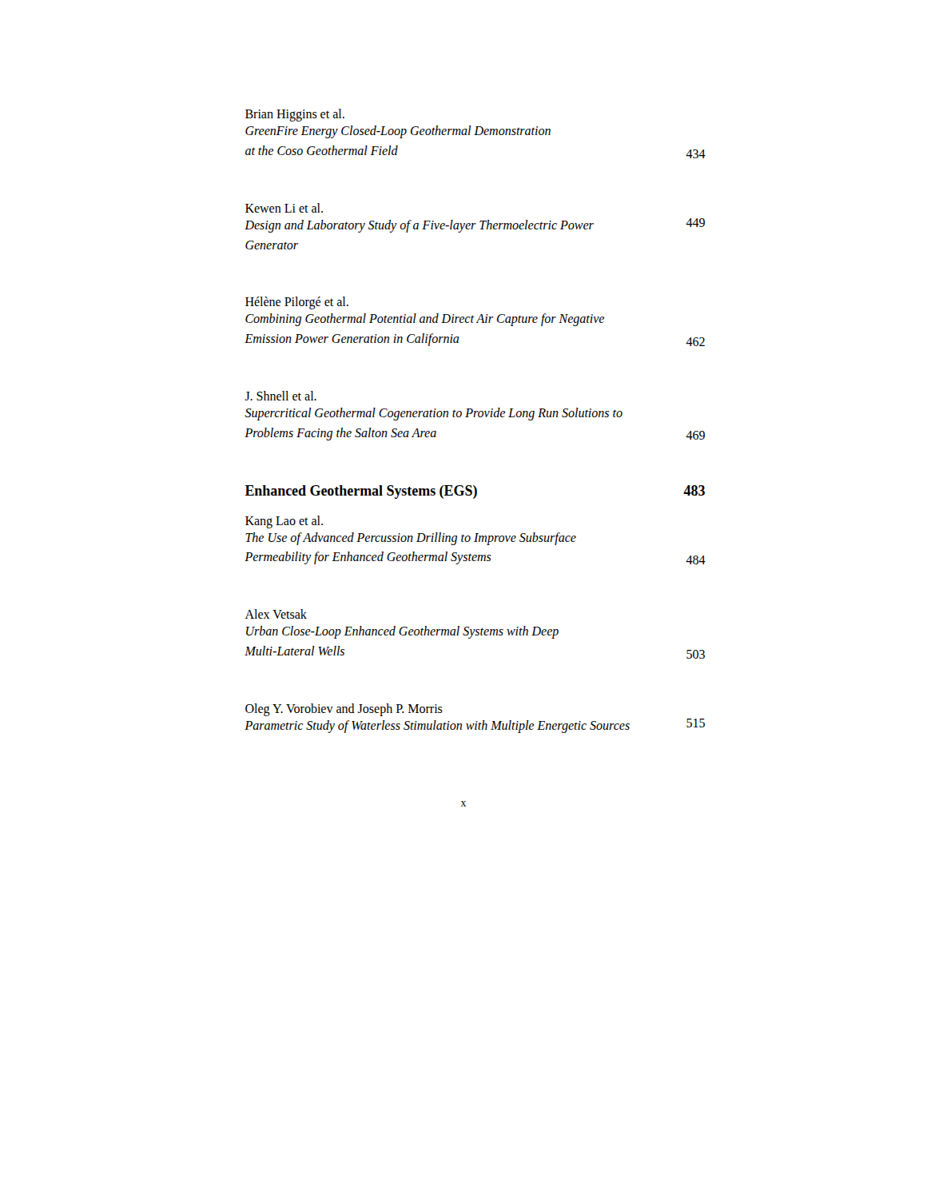| Brian Higgins et al. | |
| GreenFire Energy Closed-Loop Geothermal Demonstration at the Coso Geothermal Field | 434 |
| Kewen Li et al. | |
| Design and Laboratory Study of a Five-layer Thermoelectric Power Generator | 449 |
| Hélène Pilorgé et al. | |
| Combining Geothermal Potential and Direct Air Capture for Negative Emission Power Generation in California | 462 |
| J. Shnell et al. | |
| Supercritical Geothermal Cogeneration to Provide Long Run Solutions to Problems Facing the Salton Sea Area | 469 |
| Enhanced Geothermal Systems (EGS) | 483 |
| Kang Lao et al. | |
| The Use of Advanced Percussion Drilling to Improve Subsurface Permeability for Enhanced Geothermal Systems | 484 |
| Alex Vetsak | |
| Urban Close-Loop Enhanced Geothermal Systems with Deep Multi-Lateral Wells | 503 |
| Oleg Y. Vorobiev and Joseph P. Morris | |
| Parametric Study of Waterless Stimulation with Multiple Energetic Sources | 515 |
x